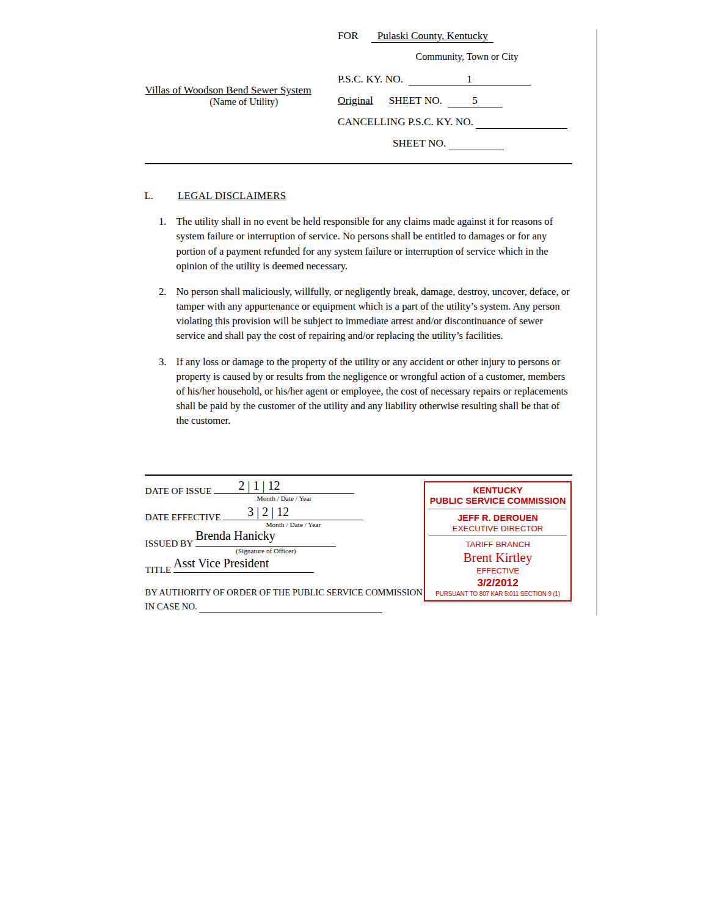| Villas of Woodson Bend Sewer System (Name of Utility) | FOR Pulaski County, Kentucky Community, Town or City P.S.C. KY. NO. 1 Original SHEET NO. 5 CANCELLING P.S.C. KY. NO. SHEET NO. |
L. LEGAL DISCLAIMERS
The utility shall in no event be held responsible for any claims made against it for reasons of system failure or interruption of service. No persons shall be entitled to damages or for any portion of a payment refunded for any system failure or interruption of service which in the opinion of the utility is deemed necessary.
No person shall maliciously, willfully, or negligently break, damage, destroy, uncover, deface, or tamper with any appurtenance or equipment which is a part of the utility’s system. Any person violating this provision will be subject to immediate arrest and/or discontinuance of sewer service and shall pay the cost of repairing and/or replacing the utility’s facilities.
If any loss or damage to the property of the utility or any accident or other injury to persons or property is caused by or results from the negligence or wrongful action of a customer, members of his/her household, or his/her agent or employee, the cost of necessary repairs or replacements shall be paid by the customer of the utility and any liability otherwise resulting shall be that of the customer.
| DATE OF ISSUE 2 / 1 / 12 Month / Date / Year DATE EFFECTIVE 3 / 2 / 12 Month / Date / Year ISSUED BY Brenda Hanicky (Signature of Officer) TITLE Asst Vice President BY AUTHORITY OF ORDER OF THE PUBLIC SERVICE COMMISSION IN CASE NO. | KENTUCKY PUBLIC SERVICE COMMISSION JEFF R. DEROUEN EXECUTIVE DIRECTOR TARIFF BRANCH Brent Kirtley EFFECTIVE 3/2/2012 PURSUANT TO 807 KAR 5:011 SECTION 9 (1) |